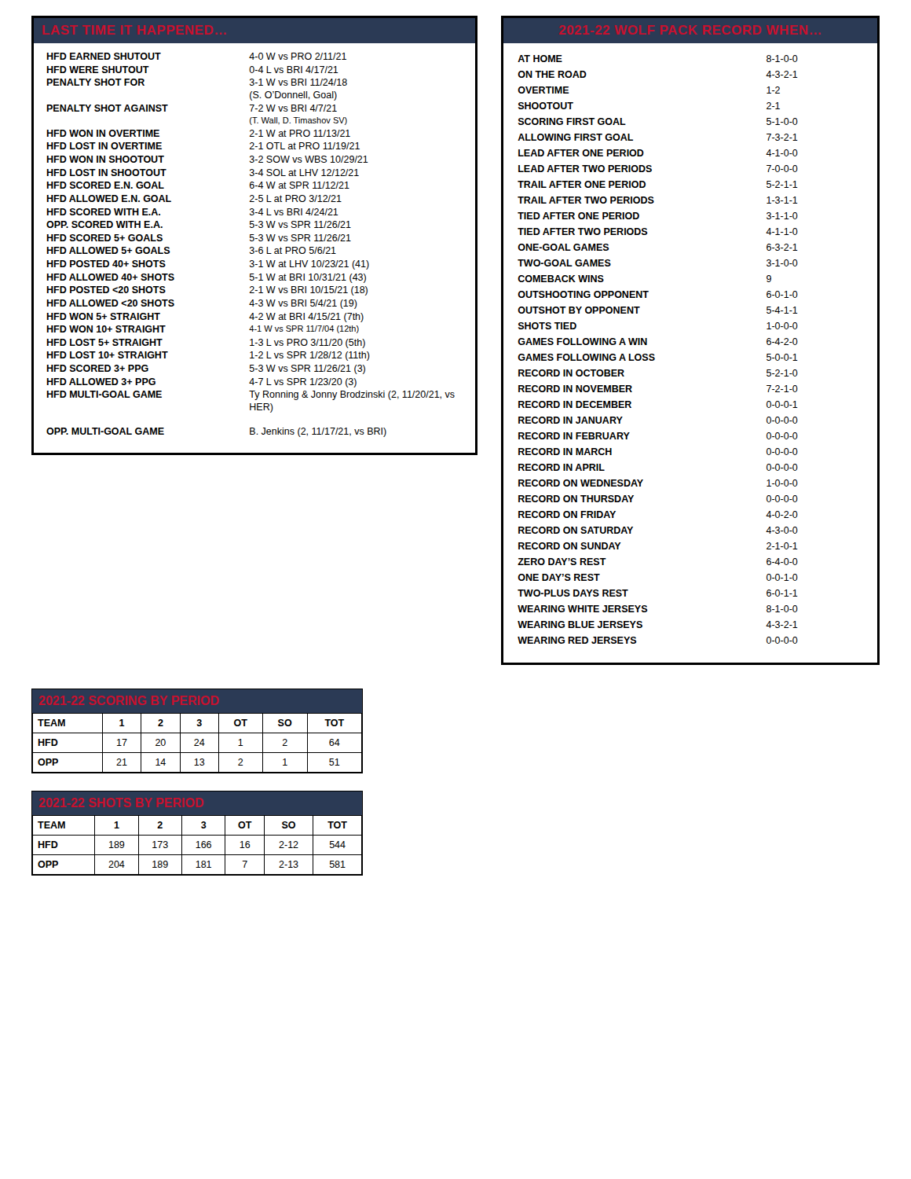LAST TIME IT HAPPENED…
| HFD EARNED SHUTOUT | 4-0 W vs PRO 2/11/21 |
| HFD WERE SHUTOUT | 0-4 L vs BRI 4/17/21 |
| PENALTY SHOT FOR | 3-1 W vs BRI 11/24/18 (S. O’Donnell, Goal) |
| PENALTY SHOT AGAINST | 7-2 W vs BRI 4/7/21 (T. Wall, D. Timashov SV) |
| HFD WON IN OVERTIME | 2-1 W at PRO 11/13/21 |
| HFD LOST IN OVERTIME | 2-1 OTL at PRO 11/19/21 |
| HFD WON IN SHOOTOUT | 3-2 SOW vs WBS 10/29/21 |
| HFD LOST IN SHOOTOUT | 3-4 SOL at LHV 12/12/21 |
| HFD SCORED E.N. GOAL | 6-4 W at SPR 11/12/21 |
| HFD ALLOWED E.N. GOAL | 2-5 L at PRO 3/12/21 |
| HFD SCORED WITH E.A. | 3-4 L vs BRI 4/24/21 |
| OPP. SCORED WITH E.A. | 5-3 W vs SPR 11/26/21 |
| HFD SCORED 5+ GOALS | 5-3 W vs SPR 11/26/21 |
| HFD ALLOWED 5+ GOALS | 3-6 L at PRO 5/6/21 |
| HFD POSTED 40+ SHOTS | 3-1 W at LHV 10/23/21 (41) |
| HFD ALLOWED 40+ SHOTS | 5-1 W at BRI 10/31/21 (43) |
| HFD POSTED <20 SHOTS | 2-1 W vs BRI 10/15/21 (18) |
| HFD ALLOWED <20 SHOTS | 4-3 W vs BRI 5/4/21 (19) |
| HFD WON 5+ STRAIGHT | 4-2 W at BRI 4/15/21 (7th) |
| HFD WON 10+ STRAIGHT | 4-1 W vs SPR 11/7/04 (12th) |
| HFD LOST 5+ STRAIGHT | 1-3 L vs PRO 3/11/20 (5th) |
| HFD LOST 10+ STRAIGHT | 1-2 L vs SPR 1/28/12 (11th) |
| HFD SCORED 3+ PPG | 5-3 W vs SPR 11/26/21 (3) |
| HFD ALLOWED 3+ PPG | 4-7 L vs SPR 1/23/20 (3) |
| HFD MULTI-GOAL GAME | Ty Ronning & Jonny Brodzinski (2, 11/20/21, vs HER) |
| OPP. MULTI-GOAL GAME | B. Jenkins (2, 11/17/21, vs BRI) |
2021-22 WOLF PACK RECORD WHEN…
| AT HOME | 8-1-0-0 |
| ON THE ROAD | 4-3-2-1 |
| OVERTIME | 1-2 |
| SHOOTOUT | 2-1 |
| SCORING FIRST GOAL | 5-1-0-0 |
| ALLOWING FIRST GOAL | 7-3-2-1 |
| LEAD AFTER ONE PERIOD | 4-1-0-0 |
| LEAD AFTER TWO PERIODS | 7-0-0-0 |
| TRAIL AFTER ONE PERIOD | 5-2-1-1 |
| TRAIL AFTER TWO PERIODS | 1-3-1-1 |
| TIED AFTER ONE PERIOD | 3-1-1-0 |
| TIED AFTER TWO PERIODS | 4-1-1-0 |
| ONE-GOAL GAMES | 6-3-2-1 |
| TWO-GOAL GAMES | 3-1-0-0 |
| COMEBACK WINS | 9 |
| OUTSHOOTING OPPONENT | 6-0-1-0 |
| OUTSHOT BY OPPONENT | 5-4-1-1 |
| SHOTS TIED | 1-0-0-0 |
| GAMES FOLLOWING A WIN | 6-4-2-0 |
| GAMES FOLLOWING A LOSS | 5-0-0-1 |
| RECORD IN OCTOBER | 5-2-1-0 |
| RECORD IN NOVEMBER | 7-2-1-0 |
| RECORD IN DECEMBER | 0-0-0-1 |
| RECORD IN JANUARY | 0-0-0-0 |
| RECORD IN FEBRUARY | 0-0-0-0 |
| RECORD IN MARCH | 0-0-0-0 |
| RECORD IN APRIL | 0-0-0-0 |
| RECORD ON WEDNESDAY | 1-0-0-0 |
| RECORD ON THURSDAY | 0-0-0-0 |
| RECORD ON FRIDAY | 4-0-2-0 |
| RECORD ON SATURDAY | 4-3-0-0 |
| RECORD ON SUNDAY | 2-1-0-1 |
| ZERO DAY’S REST | 6-4-0-0 |
| ONE DAY’S REST | 0-0-1-0 |
| TWO-PLUS DAYS REST | 6-0-1-1 |
| WEARING WHITE JERSEYS | 8-1-0-0 |
| WEARING BLUE JERSEYS | 4-3-2-1 |
| WEARING RED JERSEYS | 0-0-0-0 |
2021-22 SCORING BY PERIOD
| TEAM | 1 | 2 | 3 | OT | SO | TOT |
| --- | --- | --- | --- | --- | --- | --- |
| HFD | 17 | 20 | 24 | 1 | 2 | 64 |
| OPP | 21 | 14 | 13 | 2 | 1 | 51 |
2021-22 SHOTS BY PERIOD
| TEAM | 1 | 2 | 3 | OT | SO | TOT |
| --- | --- | --- | --- | --- | --- | --- |
| HFD | 189 | 173 | 166 | 16 | 2-12 | 544 |
| OPP | 204 | 189 | 181 | 7 | 2-13 | 581 |